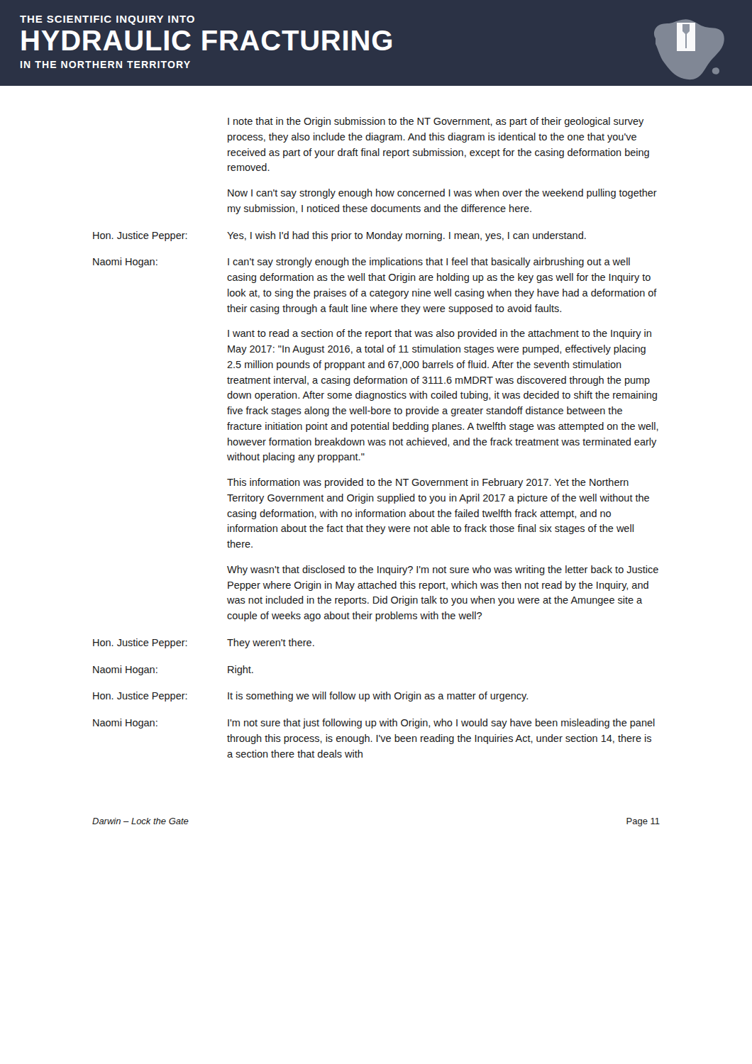The Scientific Inquiry into
Hydraulic Fracturing
in the Northern Territory
| | I note that in the Origin submission to the NT Government, as part of their geological survey process, they also include the diagram. And this diagram is identical to the one that you've received as part of your draft final report submission, except for the casing deformation being removed. Now I can't say strongly enough how concerned I was when over the weekend pulling together my submission, I noticed these documents and the difference here. |
| Hon. Justice Pepper: | Yes, I wish I'd had this prior to Monday morning. I mean, yes, I can understand. |
| Naomi Hogan: | I can't say strongly enough the implications that I feel that basically airbrushing out a well casing deformation as the well that Origin are holding up as the key gas well for the Inquiry to look at, to sing the praises of a category nine well casing when they have had a deformation of their casing through a fault line where they were supposed to avoid faults. I want to read a section of the report that was also provided in the attachment to the Inquiry in May 2017: "In August 2016, a total of 11 stimulation stages were pumped, effectively placing 2.5 million pounds of proppant and 67,000 barrels of fluid. After the seventh stimulation treatment interval, a casing deformation of 3111.6 mMDRT was discovered through the pump down operation. After some diagnostics with coiled tubing, it was decided to shift the remaining five frack stages along the well-bore to provide a greater standoff distance between the fracture initiation point and potential bedding planes. A twelfth stage was attempted on the well, however formation breakdown was not achieved, and the frack treatment was terminated early without placing any proppant." This information was provided to the NT Government in February 2017. Yet the Northern Territory Government and Origin supplied to you in April 2017 a picture of the well without the casing deformation, with no information about the failed twelfth frack attempt, and no information about the fact that they were not able to frack those final six stages of the well there. Why wasn't that disclosed to the Inquiry? I'm not sure who was writing the letter back to Justice Pepper where Origin in May attached this report, which was then not read by the Inquiry, and was not included in the reports. Did Origin talk to you when you were at the Amungee site a couple of weeks ago about their problems with the well? |
| Hon. Justice Pepper: | They weren't there. |
| Naomi Hogan: | Right. |
| Hon. Justice Pepper: | It is something we will follow up with Origin as a matter of urgency. |
| Naomi Hogan: | I'm not sure that just following up with Origin, who I would say have been misleading the panel through this process, is enough. I've been reading the Inquiries Act, under section 14, there is a section there that deals with |
Darwin – Lock the Gate Page 11